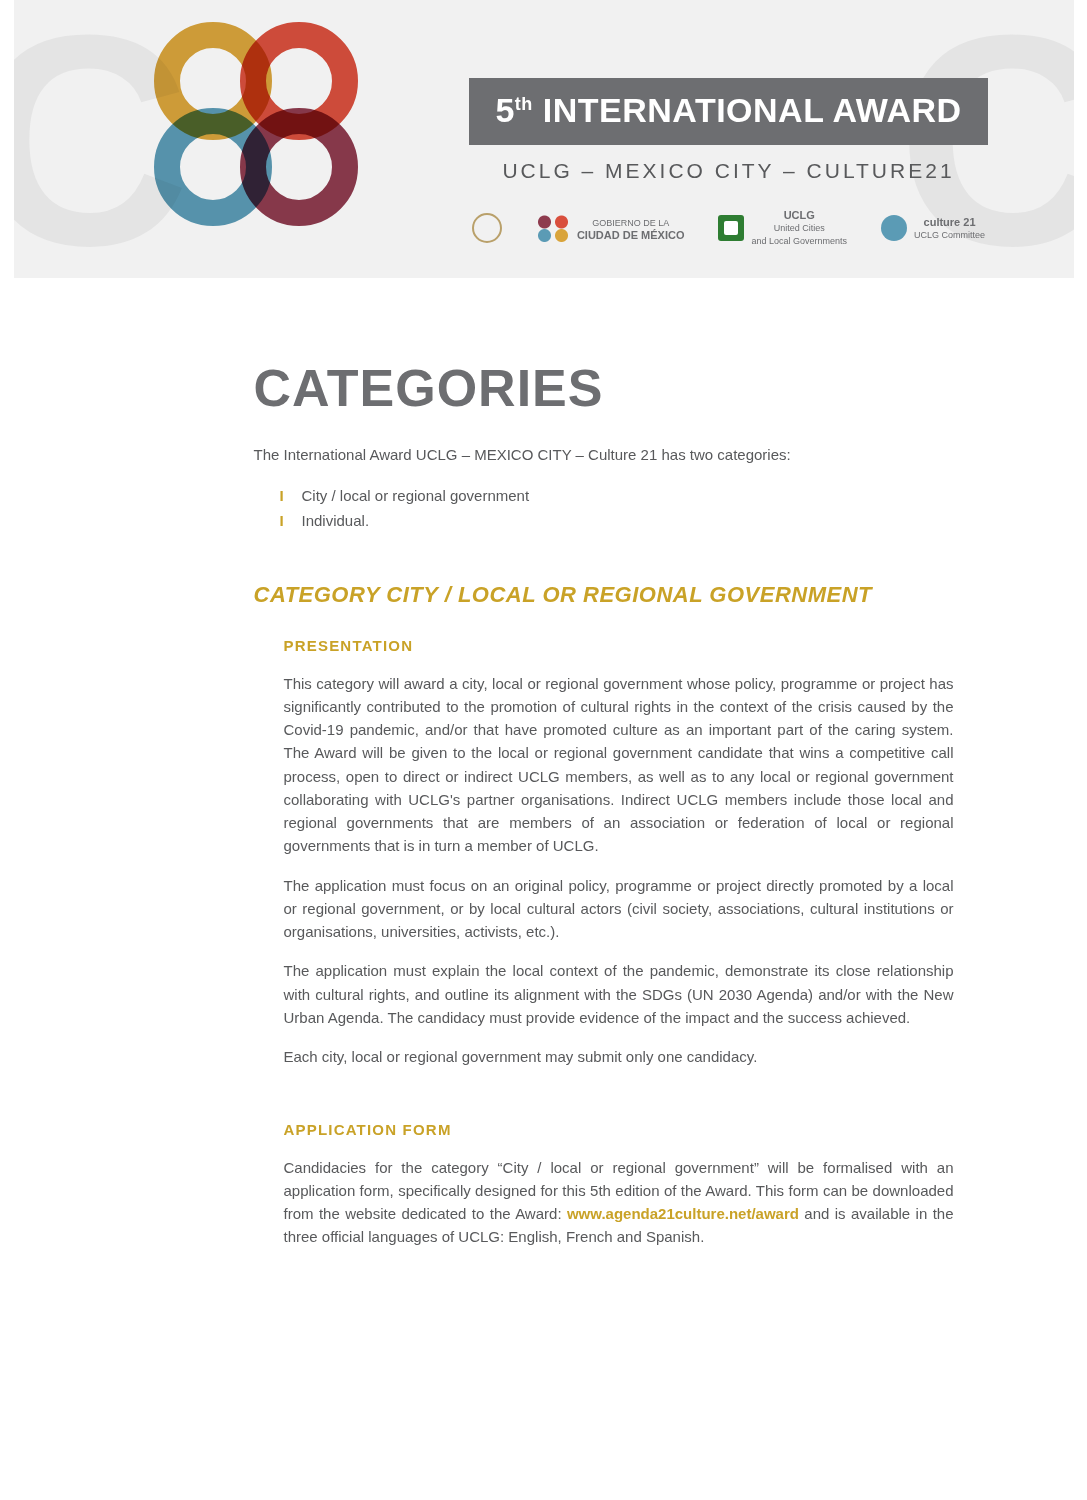C C
5th INTERNATIONAL AWARD
UCLG – MEXICO CITY – CULTURE21
GOBIERNO DE LA CIUDAD DE MÉXICO UCLG United Cities
and Local Governments culture 21 UCLG Committee
CATEGORIES
The International Award UCLG – MEXICO CITY – Culture 21 has two categories:
City / local or regional government
Individual.
Category City / Local or Regional Government
Presentation
This category will award a city, local or regional government whose policy, programme or project has significantly contributed to the promotion of cultural rights in the context of the crisis caused by the Covid-19 pandemic, and/or that have promoted culture as an important part of the caring system. The Award will be given to the local or regional government candidate that wins a competitive call process, open to direct or indirect UCLG members, as well as to any local or regional government collaborating with UCLG's partner organisations. Indirect UCLG members include those local and regional governments that are members of an association or federation of local or regional governments that is in turn a member of UCLG.
The application must focus on an original policy, programme or project directly promoted by a local or regional government, or by local cultural actors (civil society, associations, cultural institutions or organisations, universities, activists, etc.).
The application must explain the local context of the pandemic, demonstrate its close relationship with cultural rights, and outline its alignment with the SDGs (UN 2030 Agenda) and/or with the New Urban Agenda. The candidacy must provide evidence of the impact and the success achieved.
Each city, local or regional government may submit only one candidacy.
Application Form
Candidacies for the category “City / local or regional government” will be formalised with an application form, specifically designed for this 5th edition of the Award. This form can be downloaded from the website dedicated to the Award: www.agenda21culture.net/award and is available in the three official languages of UCLG: English, French and Spanish.